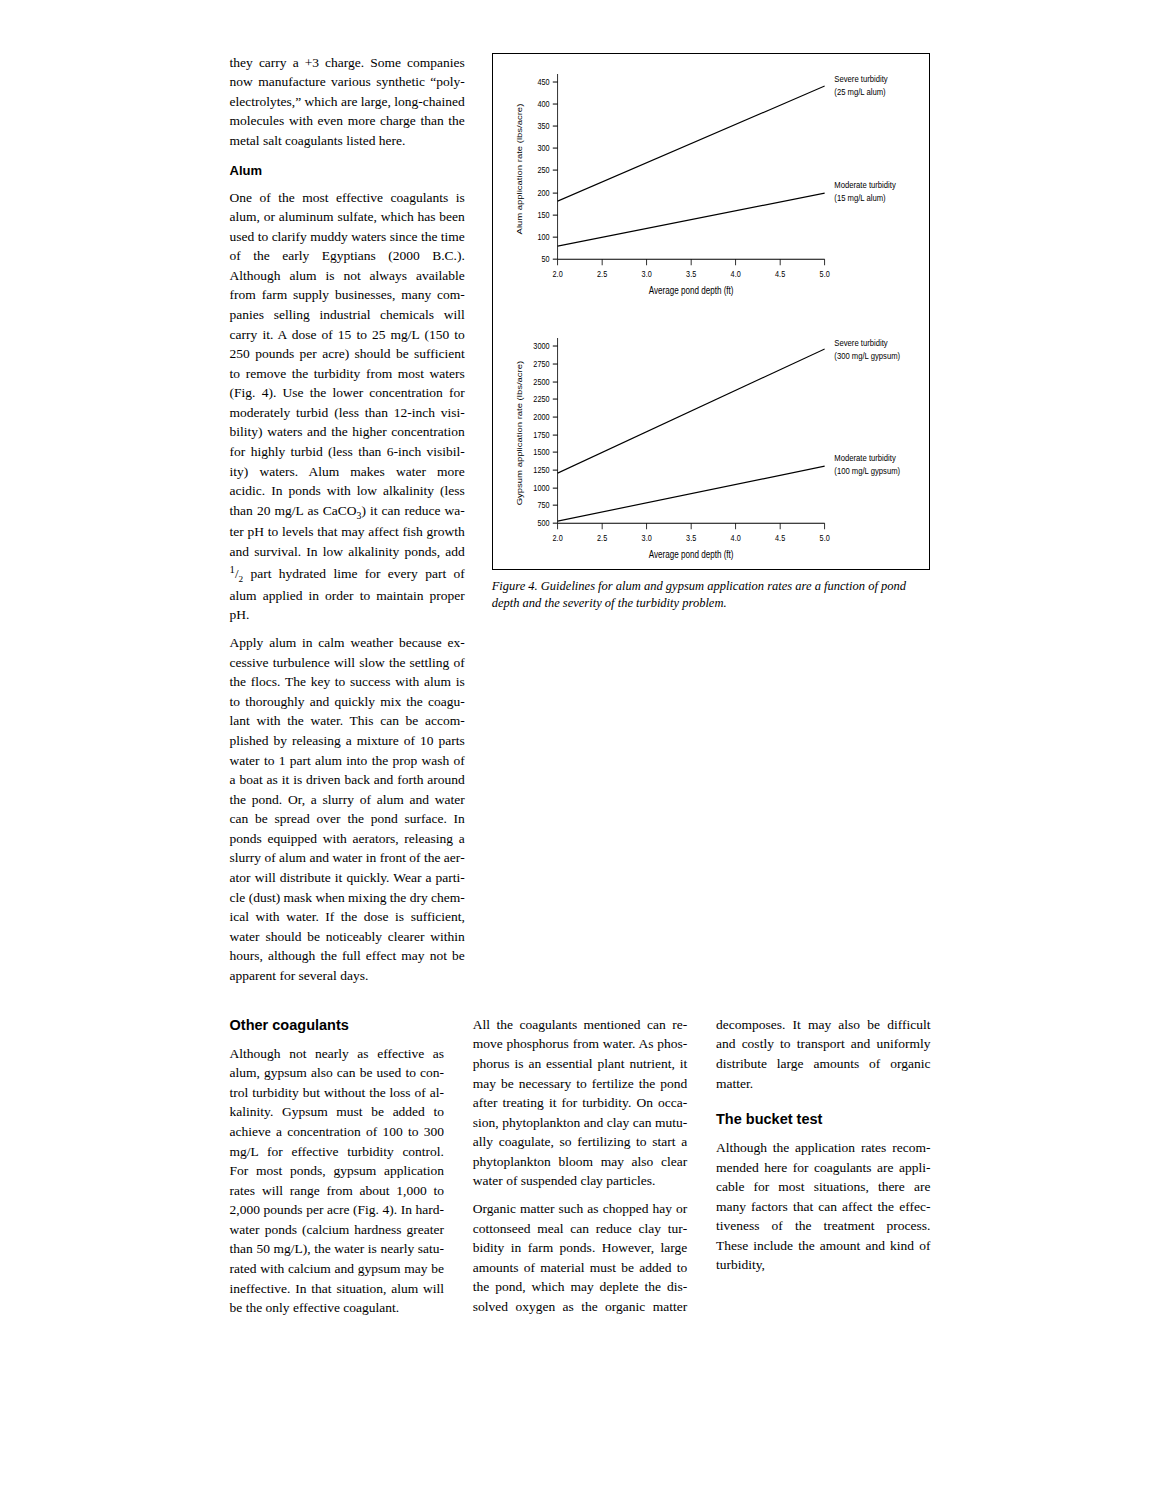they carry a +3 charge. Some companies now manufacture various synthetic “polyelectrolytes,” which are large, long-chained molecules with even more charge than the metal salt coagulants listed here.
Alum
One of the most effective coagulants is alum, or aluminum sulfate, which has been used to clarify muddy waters since the time of the early Egyptians (2000 B.C.). Although alum is not always available from farm supply businesses, many companies selling industrial chemicals will carry it. A dose of 15 to 25 mg/L (150 to 250 pounds per acre) should be sufficient to remove the turbidity from most waters (Fig. 4). Use the lower concentration for moderately turbid (less than 12-inch visibility) waters and the higher concentration for highly turbid (less than 6-inch visibility) waters. Alum makes water more acidic. In ponds with low alkalinity (less than 20 mg/L as CaCO3) it can reduce water pH to levels that may affect fish growth and survival. In low alkalinity ponds, add 1/2 part hydrated lime for every part of alum applied in order to maintain proper pH.
Apply alum in calm weather because excessive turbulence will slow the settling of the flocs. The key to success with alum is to thoroughly and quickly mix the coagulant with the water. This can be accomplished by releasing a mixture of 10 parts water to 1 part alum into the prop wash of a boat as it is driven back and forth around the pond. Or, a slurry of alum and water can be spread over the pond surface. In ponds equipped with aerators, releasing a slurry of alum and water in front of the aerator will distribute it quickly. Wear a particle (dust) mask when mixing the dry chemical with water. If the dose is sufficient, water should be noticeably clearer within hours, although the full effect may not be apparent for several days.
50 100 150 200 250 300 350 400 450 2.0 2.5 3.0 3.5 4.0 4.5 5.0 Alum application rate (lbs/acre) Average pond depth (ft) Severe turbidity (25 mg/L alum) Moderate turbidity (15 mg/L alum)
500 750 1000 1250 1500 1750 2000 2250 2500 2750 3000 2.0 2.5 3.0 3.5 4.0 4.5 5.0 Gypsum application rate (lbs/acre) Average pond depth (ft) Severe turbidity (300 mg/L gypsum) Moderate turbidity (100 mg/L gypsum)
Figure 4. Guidelines for alum and gypsum application rates are a function of pond depth and the severity of the turbidity problem.
Other coagulants
Although not nearly as effective as alum, gypsum also can be used to control turbidity but without the loss of alkalinity. Gypsum must be added to achieve a concentration of 100 to 300 mg/L for effective turbidity control. For most ponds, gypsum application rates will range from about 1,000 to 2,000 pounds per acre (Fig. 4). In hard-water ponds (calcium hardness greater than 50 mg/L), the water is nearly saturated with calcium and gypsum may be ineffective. In that situation, alum will be the only effective coagulant.
All the coagulants mentioned can remove phosphorus from water. As phosphorus is an essential plant nutrient, it may be necessary to fertilize the pond after treating it for turbidity. On occasion, phytoplankton and clay can mutually coagulate, so fertilizing to start a phytoplankton bloom may also clear water of suspended clay particles.
Organic matter such as chopped hay or cottonseed meal can reduce clay turbidity in farm ponds. However, large amounts of material must be added to the pond, which may deplete the dissolved oxygen as the organic matter decomposes. It may also be difficult and costly to transport and uniformly distribute large amounts of organic matter.
The bucket test
Although the application rates recommended here for coagulants are applicable for most situations, there are many factors that can affect the effectiveness of the treatment process. These include the amount and kind of turbidity,